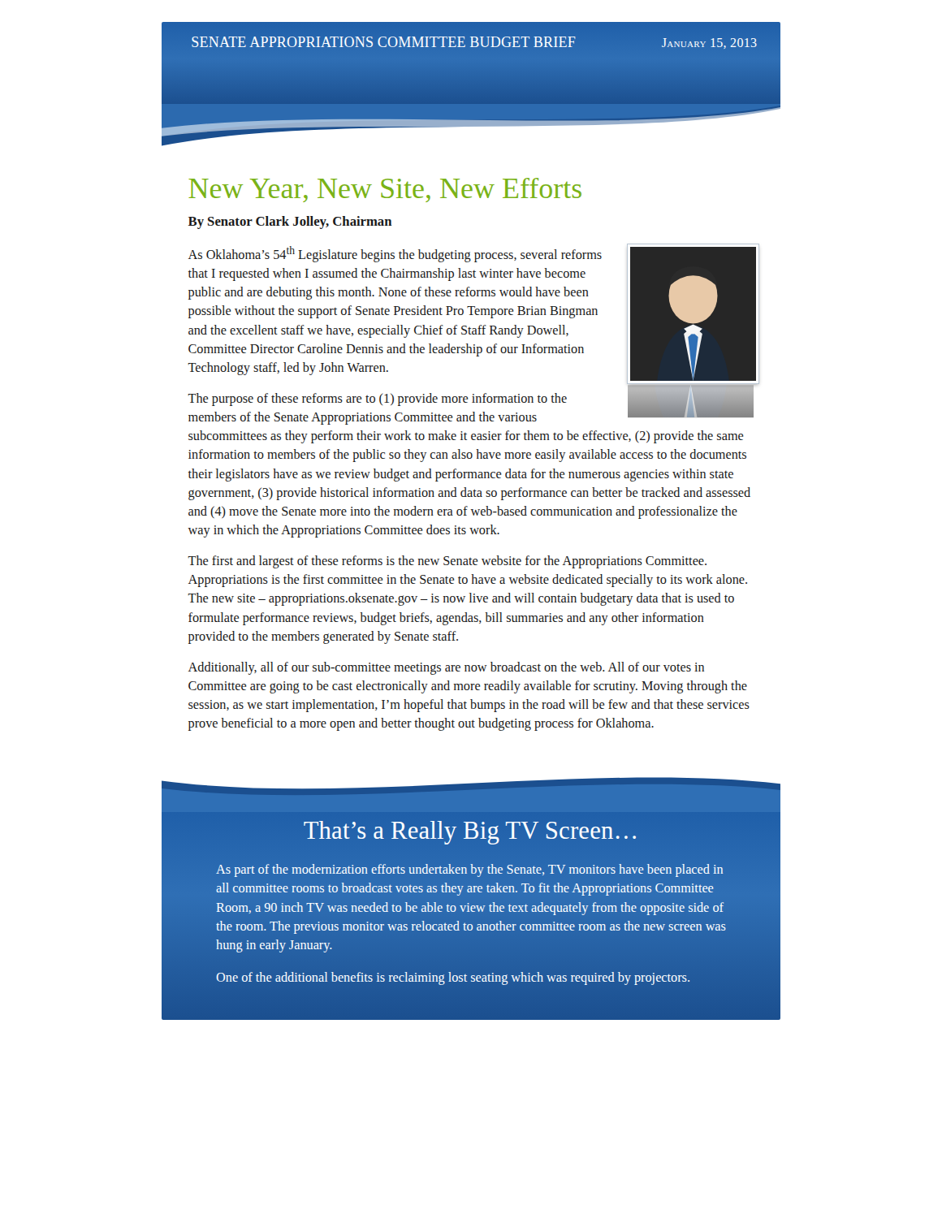Senate Appropriations Committee Budget Brief January 15, 2013
New Year, New Site, New Efforts
By Senator Clark Jolley, Chairman
As Oklahoma’s 54th Legislature begins the budgeting process, several reforms that I requested when I assumed the Chairmanship last winter have become public and are debuting this month. None of these reforms would have been possible without the support of Senate President Pro Tempore Brian Bingman and the excellent staff we have, especially Chief of Staff Randy Dowell, Committee Director Caroline Dennis and the leadership of our Information Technology staff, led by John Warren.
The purpose of these reforms are to (1) provide more information to the members of the Senate Appropriations Committee and the various subcommittees as they perform their work to make it easier for them to be effective, (2) provide the same information to members of the public so they can also have more easily available access to the documents their legislators have as we review budget and performance data for the numerous agencies within state government, (3) provide historical information and data so performance can better be tracked and assessed and (4) move the Senate more into the modern era of web-based communication and professionalize the way in which the Appropriations Committee does its work.
The first and largest of these reforms is the new Senate website for the Appropriations Committee. Appropriations is the first committee in the Senate to have a website dedicated specially to its work alone. The new site – appropriations.oksenate.gov – is now live and will contain budgetary data that is used to formulate performance reviews, budget briefs, agendas, bill summaries and any other information provided to the members generated by Senate staff.
Additionally, all of our sub-committee meetings are now broadcast on the web. All of our votes in Committee are going to be cast electronically and more readily available for scrutiny. Moving through the session, as we start implementation, I’m hopeful that bumps in the road will be few and that these services prove beneficial to a more open and better thought out budgeting process for Oklahoma.
That’s a Really Big TV Screen…
As part of the modernization efforts undertaken by the Senate, TV monitors have been placed in all committee rooms to broadcast votes as they are taken. To fit the Appropriations Committee Room, a 90 inch TV was needed to be able to view the text adequately from the opposite side of the room. The previous monitor was relocated to another committee room as the new screen was hung in early January.
One of the additional benefits is reclaiming lost seating which was required by projectors.